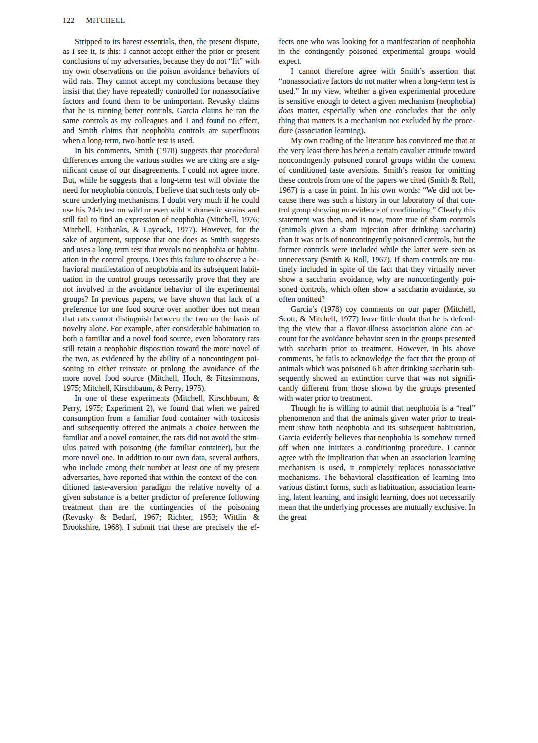122 MITCHELL
Stripped to its barest essentials, then, the present dispute, as I see it, is this: I cannot accept either the prior or present conclusions of my adversaries, because they do not “fit” with my own observations on the poison avoidance behaviors of wild rats. They cannot accept my conclusions because they insist that they have repeatedly controlled for nonassociative factors and found them to be unimportant. Revusky claims that he is running better controls, Garcia claims he ran the same controls as my colleagues and I and found no effect, and Smith claims that neophobia controls are superfluous when a long-term, two-bottle test is used.
In his comments, Smith (1978) suggests that procedural differences among the various studies we are citing are a significant cause of our disagreements. I could not agree more. But, while he suggests that a long-term test will obviate the need for neophobia controls, I believe that such tests only obscure underlying mechanisms. I doubt very much if he could use his 24-h test on wild or even wild × domestic strains and still fail to find an expression of neophobia (Mitchell, 1976; Mitchell, Fairbanks, & Laycock, 1977). However, for the sake of argument, suppose that one does as Smith suggests and uses a long-term test that reveals no neophobia or habituation in the control groups. Does this failure to observe a behavioral manifestation of neophobia and its subsequent habituation in the control groups necessarily prove that they are not involved in the avoidance behavior of the experimental groups? In previous papers, we have shown that lack of a preference for one food source over another does not mean that rats cannot distinguish between the two on the basis of novelty alone. For example, after considerable habituation to both a familiar and a novel food source, even laboratory rats still retain a neophobic disposition toward the more novel of the two, as evidenced by the ability of a noncontingent poisoning to either reinstate or prolong the avoidance of the more novel food source (Mitchell, Hoch, & Fitzsimmons, 1975; Mitchell, Kirschbaum, & Perry, 1975).
In one of these experiments (Mitchell, Kirschbaum, & Perry, 1975; Experiment 2), we found that when we paired consumption from a familiar food container with toxicosis and subsequently offered the animals a choice between the familiar and a novel container, the rats did not avoid the stimulus paired with poisoning (the familiar container), but the more novel one. In addition to our own data, several authors, who include among their number at least one of my present adversaries, have reported that within the context of the conditioned taste-aversion paradigm the relative novelty of a given substance is a better predictor of preference following treatment than are the contingencies of the poisoning (Revusky & Bedarf, 1967; Richter, 1953; Wittlin & Brookshire, 1968). I submit that these are precisely the effects one who was looking for a manifestation of neophobia in the contingently poisoned experimental groups would expect.
I cannot therefore agree with Smith’s assertion that “nonassociative factors do not matter when a long-term test is used.” In my view, whether a given experimental procedure is sensitive enough to detect a given mechanism (neophobia) does matter, especially when one concludes that the only thing that matters is a mechanism not excluded by the procedure (association learning).
My own reading of the literature has convinced me that at the very least there has been a certain cavalier attitude toward noncontingently poisoned control groups within the context of conditioned taste aversions. Smith’s reason for omitting these controls from one of the papers we cited (Smith & Roll, 1967) is a case in point. In his own words: “We did not because there was such a history in our laboratory of that control group showing no evidence of conditioning.” Clearly this statement was then, and is now, more true of sham controls (animals given a sham injection after drinking saccharin) than it was or is of noncontingently poisoned controls, but the former controls were included while the latter were seen as unnecessary (Smith & Roll, 1967). If sham controls are routinely included in spite of the fact that they virtually never show a saccharin avoidance, why are noncontingently poisoned controls, which often show a saccharin avoidance, so often omitted?
Garcia’s (1978) coy comments on our paper (Mitchell, Scott, & Mitchell, 1977) leave little doubt that he is defending the view that a flavor-illness association alone can account for the avoidance behavior seen in the groups presented with saccharin prior to treatment. However, in his above comments, he fails to acknowledge the fact that the group of animals which was poisoned 6 h after drinking saccharin subsequently showed an extinction curve that was not significantly different from those shown by the groups presented with water prior to treatment.
Though he is willing to admit that neophobia is a “real” phenomenon and that the animals given water prior to treatment show both neophobia and its subsequent habituation, Garcia evidently believes that neophobia is somehow turned off when one initiates a conditioning procedure. I cannot agree with the implication that when an association learning mechanism is used, it completely replaces nonassociative mechanisms. The behavioral classification of learning into various distinct forms, such as habituation, association learning, latent learning, and insight learning, does not necessarily mean that the underlying processes are mutually exclusive. In the great